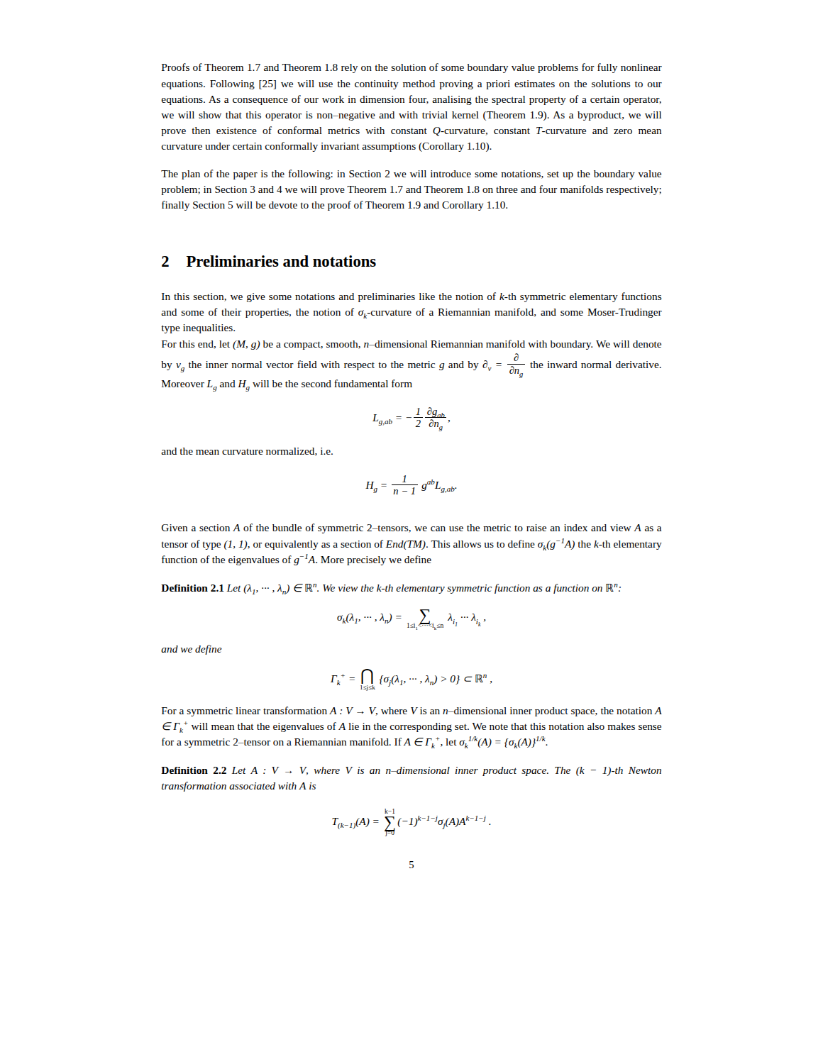Proofs of Theorem 1.7 and Theorem 1.8 rely on the solution of some boundary value problems for fully nonlinear equations. Following [25] we will use the continuity method proving a priori estimates on the solutions to our equations. As a consequence of our work in dimension four, analising the spectral property of a certain operator, we will show that this operator is non–negative and with trivial kernel (Theorem 1.9). As a byproduct, we will prove then existence of conformal metrics with constant Q-curvature, constant T-curvature and zero mean curvature under certain conformally invariant assumptions (Corollary 1.10).
The plan of the paper is the following: in Section 2 we will introduce some notations, set up the boundary value problem; in Section 3 and 4 we will prove Theorem 1.7 and Theorem 1.8 on three and four manifolds respectively; finally Section 5 will be devote to the proof of Theorem 1.9 and Corollary 1.10.
2 Preliminaries and notations
In this section, we give some notations and preliminaries like the notion of k-th symmetric elementary functions and some of their properties, the notion of σk-curvature of a Riemannian manifold, and some Moser-Trudinger type inequalities.
For this end, let (M, g) be a compact, smooth, n–dimensional Riemannian manifold with boundary. We will denote by νg the inner normal vector field with respect to the metric g and by ∂ν = ∂∂ng the inward normal derivative. Moreover Lg and Hg will be the second fundamental form
Lg,ab = −12∂gab∂ng,
and the mean curvature normalized, i.e.
Hg = 1 n − 1 gabLg,ab.
Given a section A of the bundle of symmetric 2–tensors, we can use the metric to raise an index and view A as a tensor of type (1, 1), or equivalently as a section of End(TM). This allows us to define σk(g−1A) the k-th elementary function of the eigenvalues of g−1A. More precisely we define
Definition 2.1 Let (λ1, ··· , λn) ∈ ℝn. We view the k-th elementary symmetric function as a function on ℝn:
σk(λ1, ··· , λn) = ∑1≤i1<···<ik≤n λi1 ··· λik ,
and we define
Γk+ = ⋂1≤j≤k {σj(λ1, ··· , λn) > 0} ⊂ ℝn ,
For a symmetric linear transformation A : V → V, where V is an n–dimensional inner product space, the notation A ∈ Γk+ will mean that the eigenvalues of A lie in the corresponding set. We note that this notation also makes sense for a symmetric 2–tensor on a Riemannian manifold. If A ∈ Γk+, let σk1/k(A) = {σk(A)}1/k.
Definition 2.2 Let A : V → V, where V is an n–dimensional inner product space. The (k − 1)-th Newton transformation associated with A is
T(k−1)(A) = k−1∑j=0(−1)k−1−jσj(A)Ak−1−j .
5